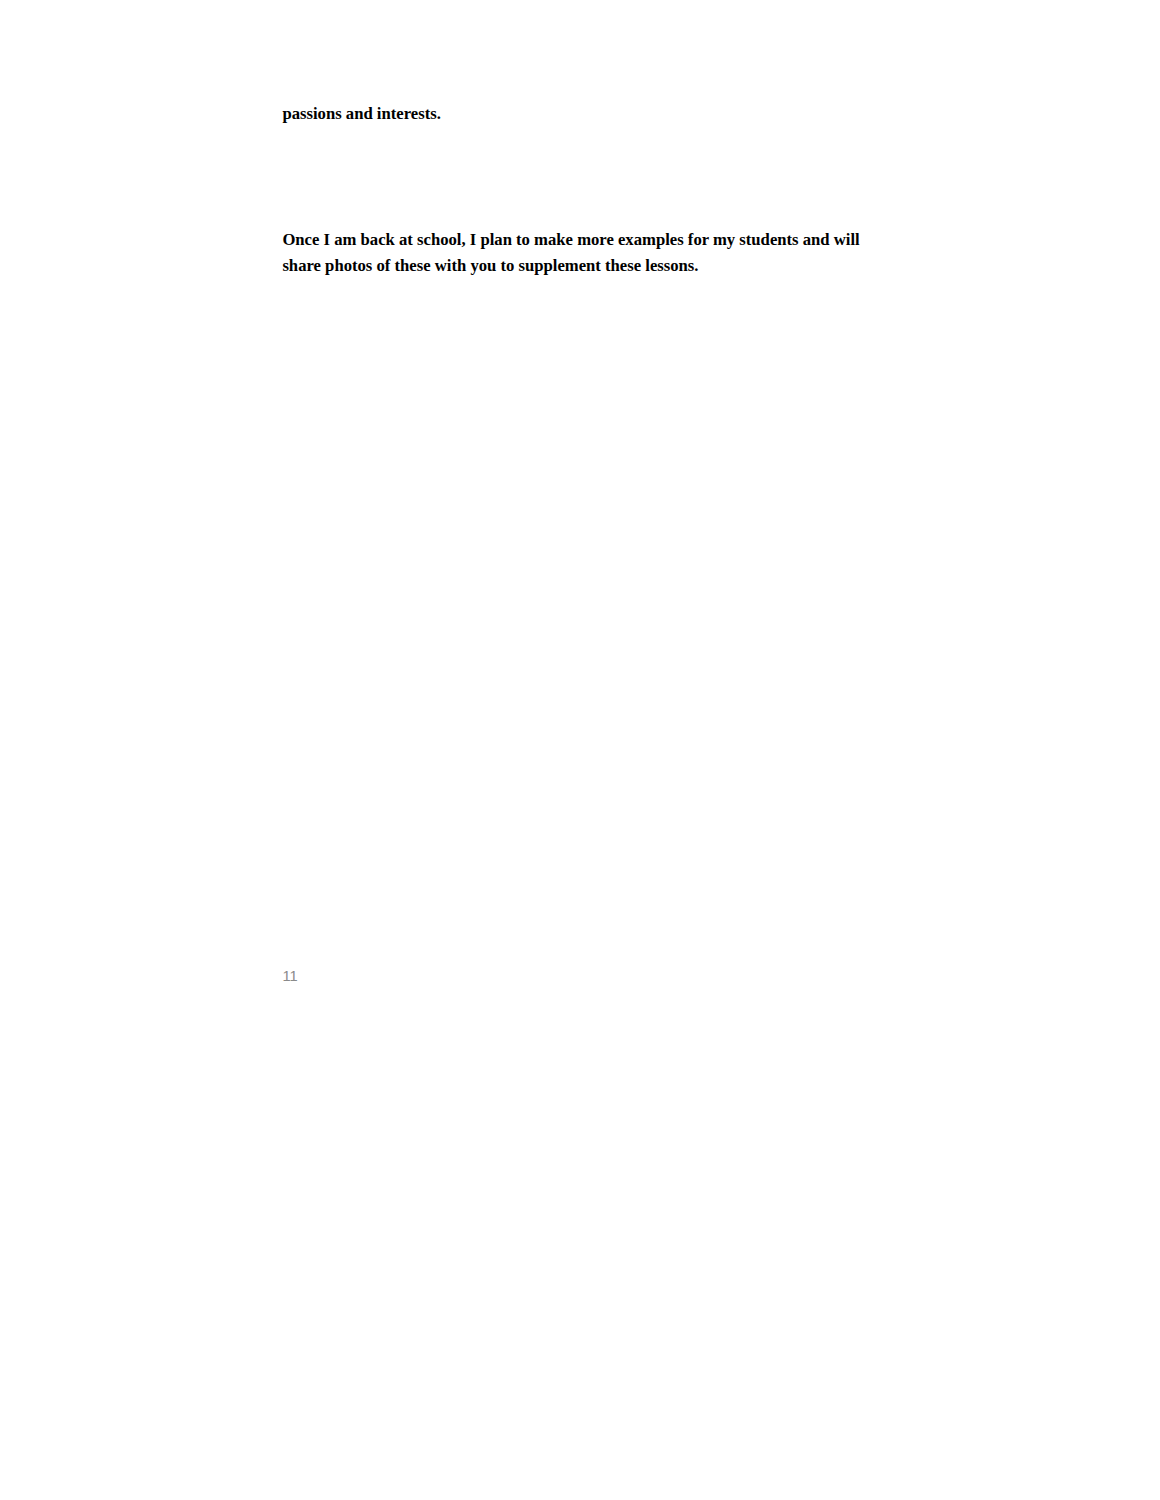passions and interests.
Once I am back at school, I plan to make more examples for my students and will share photos of these with you to supplement these lessons.
11